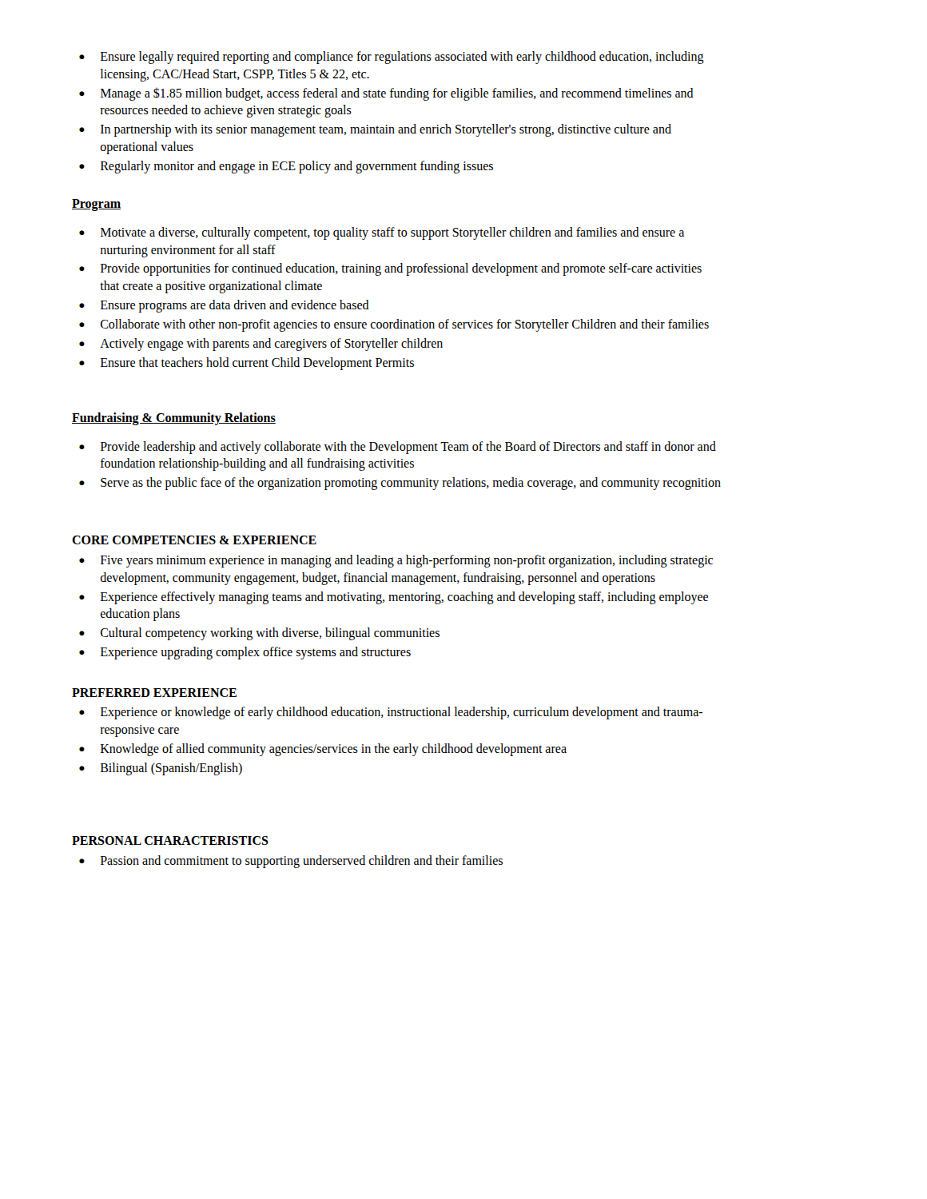Ensure legally required reporting and compliance for regulations associated with early childhood education, including licensing, CAC/Head Start, CSPP, Titles 5 & 22, etc.
Manage a $1.85 million budget, access federal and state funding for eligible families, and recommend timelines and resources needed to achieve given strategic goals
In partnership with its senior management team, maintain and enrich Storyteller's strong, distinctive culture and operational values
Regularly monitor and engage in ECE policy and government funding issues
Program
Motivate a diverse, culturally competent, top quality staff to support Storyteller children and families and ensure a nurturing environment for all staff
Provide opportunities for continued education, training and professional development and promote self-care activities that create a positive organizational climate
Ensure programs are data driven and evidence based
Collaborate with other non-profit agencies to ensure coordination of services for Storyteller Children and their families
Actively engage with parents and caregivers of Storyteller children
Ensure that teachers hold current Child Development Permits
Fundraising & Community Relations
Provide leadership and actively collaborate with the Development Team of the Board of Directors and staff in donor and foundation relationship-building and all fundraising activities
Serve as the public face of the organization promoting community relations, media coverage, and community recognition
Core Competencies & Experience
Five years minimum experience in managing and leading a high-performing non-profit organization, including strategic development, community engagement, budget, financial management, fundraising, personnel and operations
Experience effectively managing teams and motivating, mentoring, coaching and developing staff, including employee education plans
Cultural competency working with diverse, bilingual communities
Experience upgrading complex office systems and structures
Preferred Experience
Experience or knowledge of early childhood education, instructional leadership, curriculum development and trauma-responsive care
Knowledge of allied community agencies/services in the early childhood development area
Bilingual (Spanish/English)
Personal Characteristics
Passion and commitment to supporting underserved children and their families